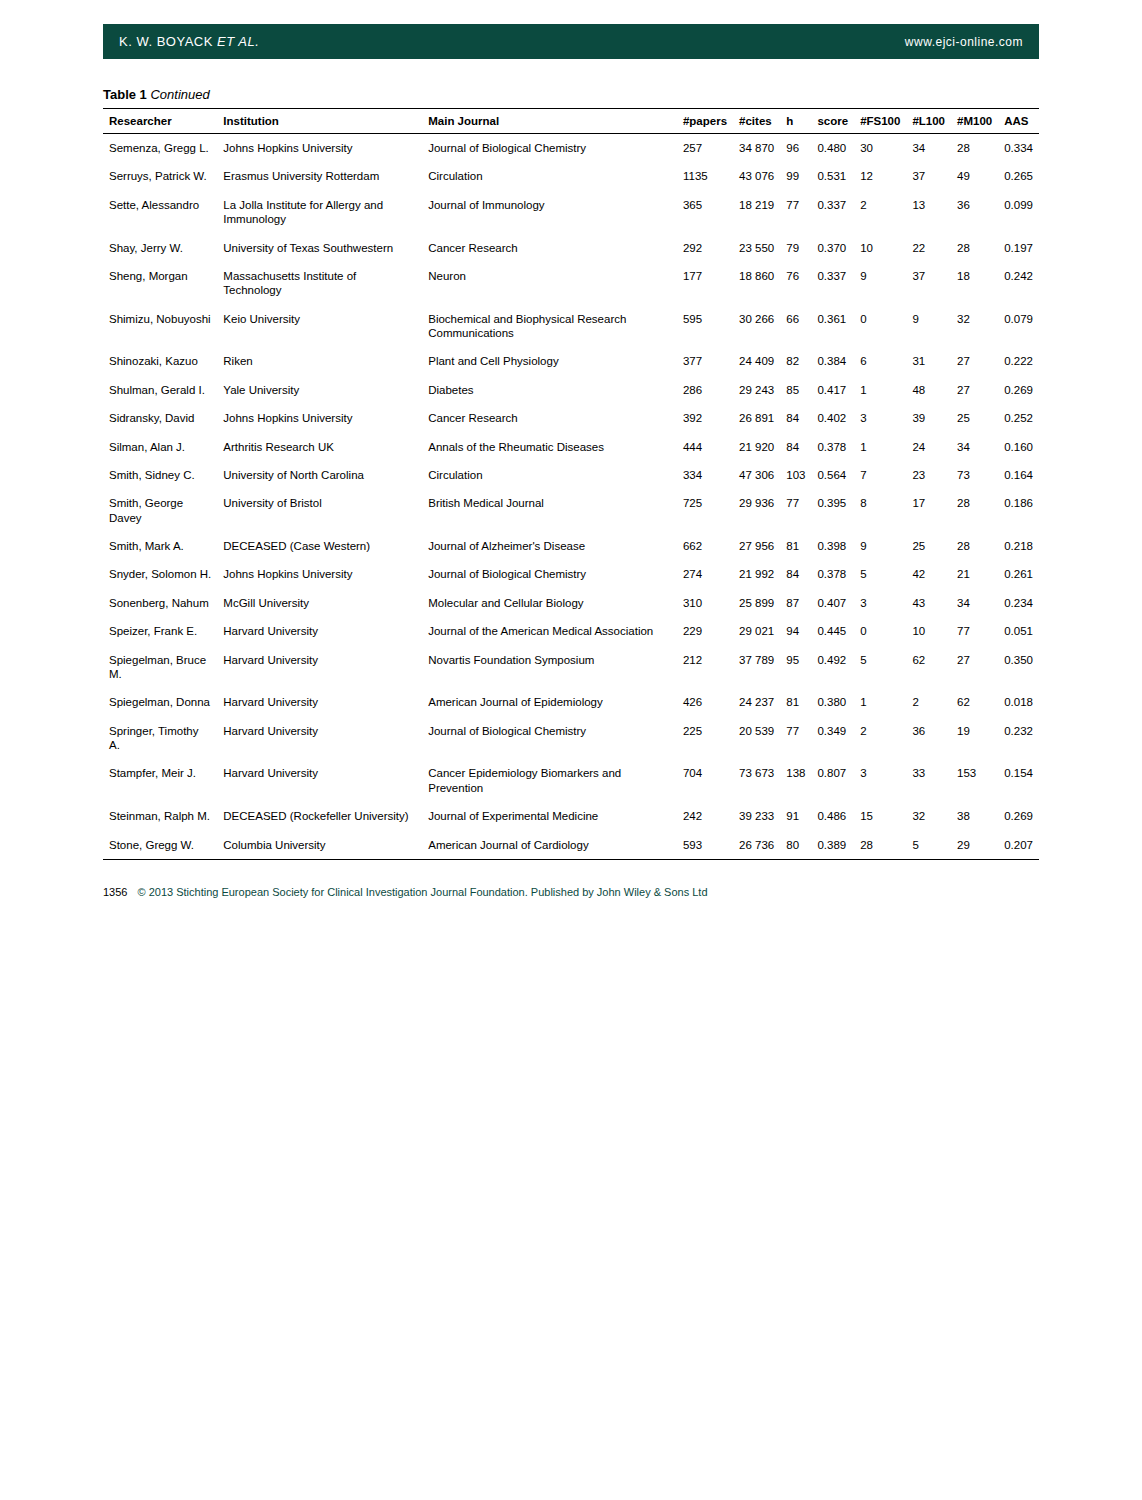K. W. Boyack et al.
www.ejci-online.com
Table 1 Continued
| Researcher | Institution | Main Journal | #papers | #cites | h | score | #FS100 | #L100 | #M100 | AAS |
| --- | --- | --- | --- | --- | --- | --- | --- | --- | --- | --- |
| Semenza, Gregg L. | Johns Hopkins University | Journal of Biological Chemistry | 257 | 34 870 | 96 | 0.480 | 30 | 34 | 28 | 0.334 |
| Serruys, Patrick W. | Erasmus University Rotterdam | Circulation | 1135 | 43 076 | 99 | 0.531 | 12 | 37 | 49 | 0.265 |
| Sette, Alessandro | La Jolla Institute for Allergy and Immunology | Journal of Immunology | 365 | 18 219 | 77 | 0.337 | 2 | 13 | 36 | 0.099 |
| Shay, Jerry W. | University of Texas Southwestern | Cancer Research | 292 | 23 550 | 79 | 0.370 | 10 | 22 | 28 | 0.197 |
| Sheng, Morgan | Massachusetts Institute of Technology | Neuron | 177 | 18 860 | 76 | 0.337 | 9 | 37 | 18 | 0.242 |
| Shimizu, Nobuyoshi | Keio University | Biochemical and Biophysical Research Communications | 595 | 30 266 | 66 | 0.361 | 0 | 9 | 32 | 0.079 |
| Shinozaki, Kazuo | Riken | Plant and Cell Physiology | 377 | 24 409 | 82 | 0.384 | 6 | 31 | 27 | 0.222 |
| Shulman, Gerald I. | Yale University | Diabetes | 286 | 29 243 | 85 | 0.417 | 1 | 48 | 27 | 0.269 |
| Sidransky, David | Johns Hopkins University | Cancer Research | 392 | 26 891 | 84 | 0.402 | 3 | 39 | 25 | 0.252 |
| Silman, Alan J. | Arthritis Research UK | Annals of the Rheumatic Diseases | 444 | 21 920 | 84 | 0.378 | 1 | 24 | 34 | 0.160 |
| Smith, Sidney C. | University of North Carolina | Circulation | 334 | 47 306 | 103 | 0.564 | 7 | 23 | 73 | 0.164 |
| Smith, George Davey | University of Bristol | British Medical Journal | 725 | 29 936 | 77 | 0.395 | 8 | 17 | 28 | 0.186 |
| Smith, Mark A. | DECEASED (Case Western) | Journal of Alzheimer's Disease | 662 | 27 956 | 81 | 0.398 | 9 | 25 | 28 | 0.218 |
| Snyder, Solomon H. | Johns Hopkins University | Journal of Biological Chemistry | 274 | 21 992 | 84 | 0.378 | 5 | 42 | 21 | 0.261 |
| Sonenberg, Nahum | McGill University | Molecular and Cellular Biology | 310 | 25 899 | 87 | 0.407 | 3 | 43 | 34 | 0.234 |
| Speizer, Frank E. | Harvard University | Journal of the American Medical Association | 229 | 29 021 | 94 | 0.445 | 0 | 10 | 77 | 0.051 |
| Spiegelman, Bruce M. | Harvard University | Novartis Foundation Symposium | 212 | 37 789 | 95 | 0.492 | 5 | 62 | 27 | 0.350 |
| Spiegelman, Donna | Harvard University | American Journal of Epidemiology | 426 | 24 237 | 81 | 0.380 | 1 | 2 | 62 | 0.018 |
| Springer, Timothy A. | Harvard University | Journal of Biological Chemistry | 225 | 20 539 | 77 | 0.349 | 2 | 36 | 19 | 0.232 |
| Stampfer, Meir J. | Harvard University | Cancer Epidemiology Biomarkers and Prevention | 704 | 73 673 | 138 | 0.807 | 3 | 33 | 153 | 0.154 |
| Steinman, Ralph M. | DECEASED (Rockefeller University) | Journal of Experimental Medicine | 242 | 39 233 | 91 | 0.486 | 15 | 32 | 38 | 0.269 |
| Stone, Gregg W. | Columbia University | American Journal of Cardiology | 593 | 26 736 | 80 | 0.389 | 28 | 5 | 29 | 0.207 |
1356© 2013 Stichting European Society for Clinical Investigation Journal Foundation. Published by John Wiley & Sons Ltd